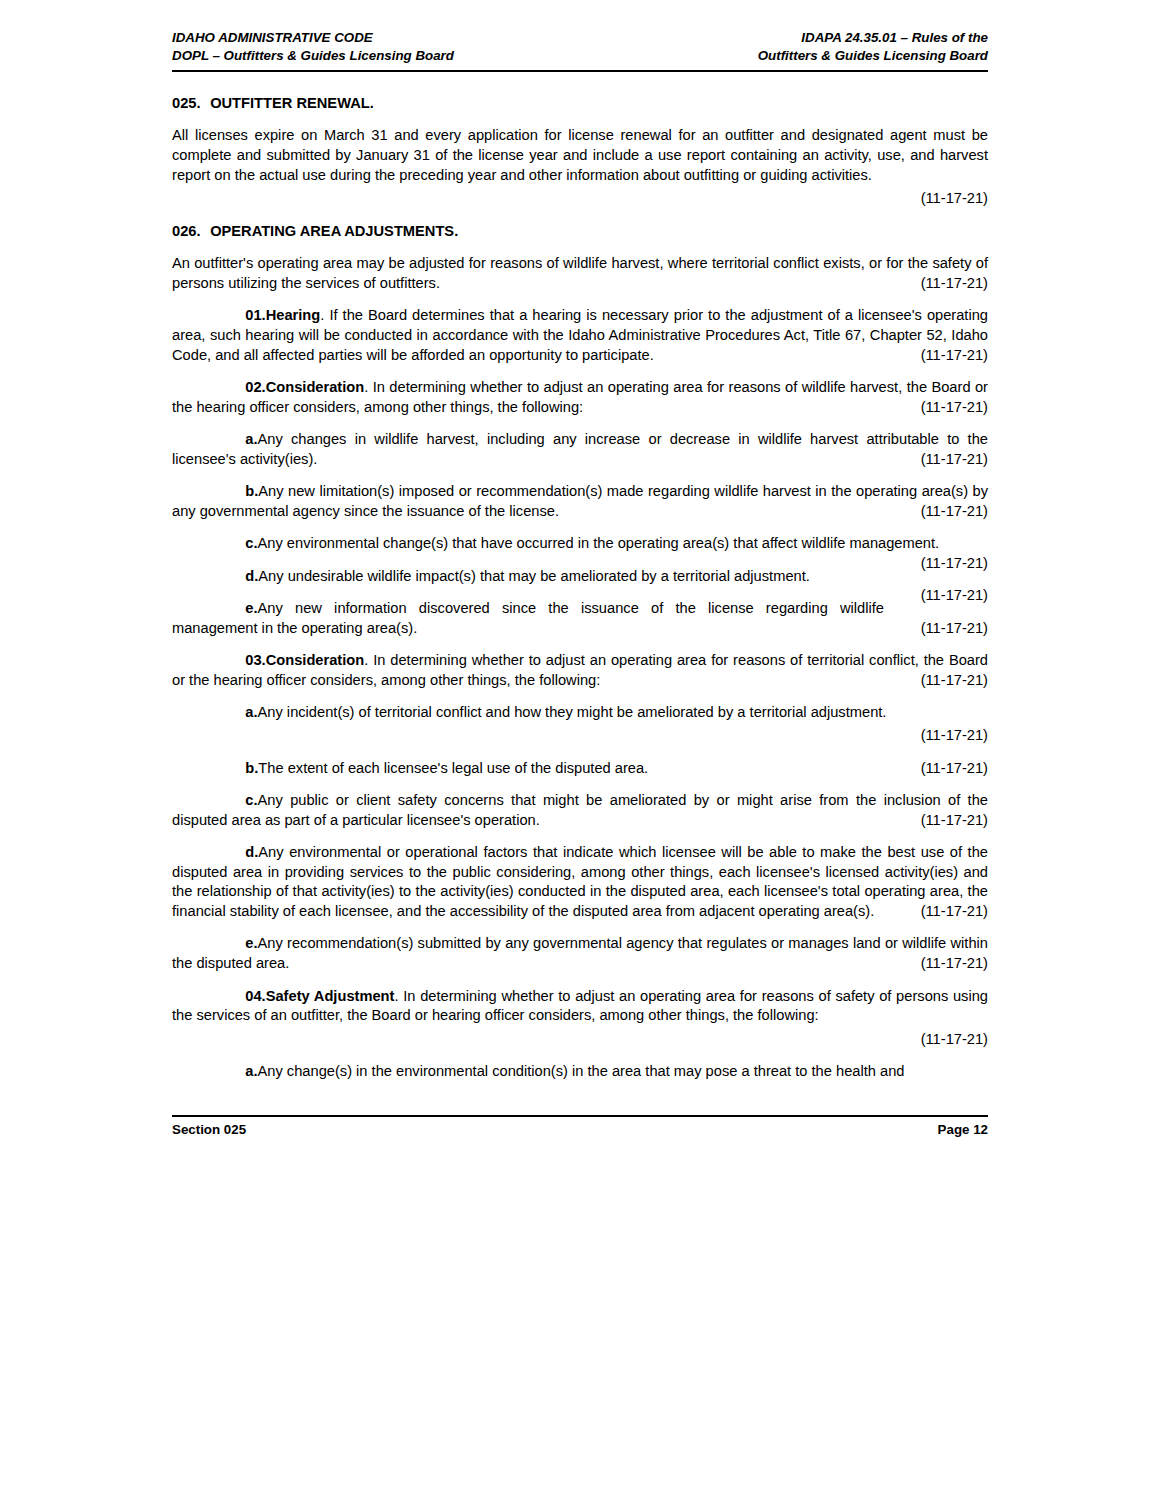IDAHO ADMINISTRATIVE CODE
DOPL – Outfitters & Guides Licensing Board
IDAPA 24.35.01 – Rules of the
Outfitters & Guides Licensing Board
025. OUTFITTER RENEWAL.
All licenses expire on March 31 and every application for license renewal for an outfitter and designated agent must be complete and submitted by January 31 of the license year and include a use report containing an activity, use, and harvest report on the actual use during the preceding year and other information about outfitting or guiding activities.
(11-17-21)
026. OPERATING AREA ADJUSTMENTS.
An outfitter's operating area may be adjusted for reasons of wildlife harvest, where territorial conflict exists, or for the safety of persons utilizing the services of outfitters. (11-17-21)
01. Hearing. If the Board determines that a hearing is necessary prior to the adjustment of a licensee's operating area, such hearing will be conducted in accordance with the Idaho Administrative Procedures Act, Title 67, Chapter 52, Idaho Code, and all affected parties will be afforded an opportunity to participate. (11-17-21)
02. Consideration. In determining whether to adjust an operating area for reasons of wildlife harvest, the Board or the hearing officer considers, among other things, the following: (11-17-21)
a. Any changes in wildlife harvest, including any increase or decrease in wildlife harvest attributable to the licensee's activity(ies). (11-17-21)
b. Any new limitation(s) imposed or recommendation(s) made regarding wildlife harvest in the operating area(s) by any governmental agency since the issuance of the license. (11-17-21)
c. Any environmental change(s) that have occurred in the operating area(s) that affect wildlife management. (11-17-21)
d. Any undesirable wildlife impact(s) that may be ameliorated by a territorial adjustment. (11-17-21)
e. Any new information discovered since the issuance of the license regarding wildlife management in the operating area(s). (11-17-21)
03. Consideration. In determining whether to adjust an operating area for reasons of territorial conflict, the Board or the hearing officer considers, among other things, the following: (11-17-21)
a. Any incident(s) of territorial conflict and how they might be ameliorated by a territorial adjustment.
(11-17-21)
b. The extent of each licensee's legal use of the disputed area. (11-17-21)
c. Any public or client safety concerns that might be ameliorated by or might arise from the inclusion of the disputed area as part of a particular licensee's operation. (11-17-21)
d. Any environmental or operational factors that indicate which licensee will be able to make the best use of the disputed area in providing services to the public considering, among other things, each licensee's licensed activity(ies) and the relationship of that activity(ies) to the activity(ies) conducted in the disputed area, each licensee's total operating area, the financial stability of each licensee, and the accessibility of the disputed area from adjacent operating area(s). (11-17-21)
e. Any recommendation(s) submitted by any governmental agency that regulates or manages land or wildlife within the disputed area. (11-17-21)
04. Safety Adjustment. In determining whether to adjust an operating area for reasons of safety of persons using the services of an outfitter, the Board or hearing officer considers, among other things, the following:
(11-17-21)
a. Any change(s) in the environmental condition(s) in the area that may pose a threat to the health and
Section 025
Page 12